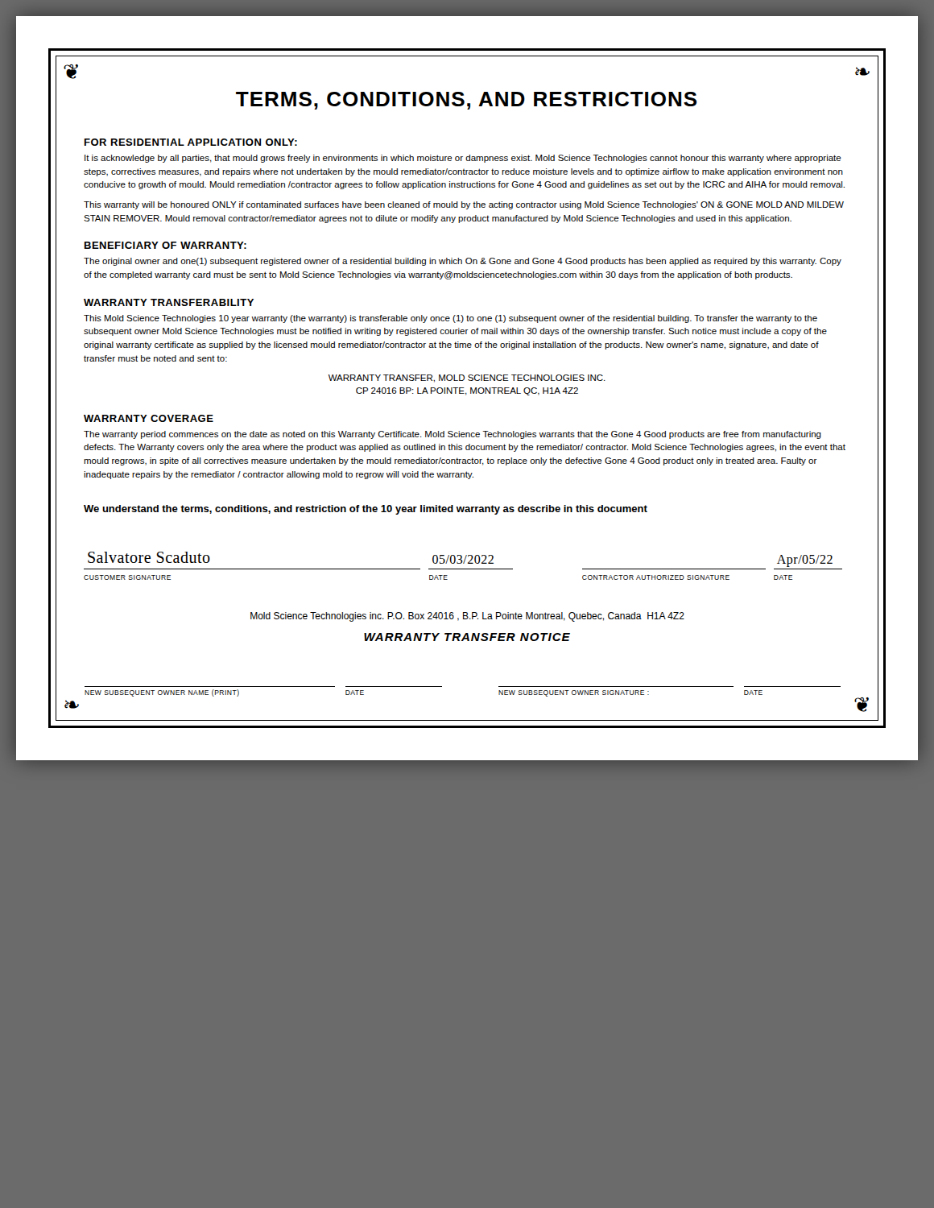❦ ❧ ❧ ❦
TERMS, CONDITIONS, AND RESTRICTIONS
FOR RESIDENTIAL APPLICATION ONLY:
It is acknowledge by all parties, that mould grows freely in environments in which moisture or dampness exist. Mold Science Technologies cannot honour this warranty where appropriate steps, correctives measures, and repairs where not undertaken by the mould remediator/contractor to reduce moisture levels and to optimize airflow to make application environment non conducive to growth of mould. Mould remediation /contractor agrees to follow application instructions for Gone 4 Good and guidelines as set out by the ICRC and AIHA for mould removal.
This warranty will be honoured ONLY if contaminated surfaces have been cleaned of mould by the acting contractor using Mold Science Technologies' ON & GONE MOLD AND MILDEW STAIN REMOVER. Mould removal contractor/remediator agrees not to dilute or modify any product manufactured by Mold Science Technologies and used in this application.
BENEFICIARY OF WARRANTY:
The original owner and one(1) subsequent registered owner of a residential building in which On & Gone and Gone 4 Good products has been applied as required by this warranty. Copy of the completed warranty card must be sent to Mold Science Technologies via warranty@moldsciencetechnologies.com within 30 days from the application of both products.
WARRANTY TRANSFERABILITY
This Mold Science Technologies 10 year warranty (the warranty) is transferable only once (1) to one (1) subsequent owner of the residential building. To transfer the warranty to the subsequent owner Mold Science Technologies must be notified in writing by registered courier of mail within 30 days of the ownership transfer. Such notice must include a copy of the original warranty certificate as supplied by the licensed mould remediator/contractor at the time of the original installation of the products. New owner's name, signature, and date of transfer must be noted and sent to:
WARRANTY TRANSFER, MOLD SCIENCE TECHNOLOGIES INC.
CP 24016 BP: LA POINTE, MONTREAL QC, H1A 4Z2
WARRANTY COVERAGE
The warranty period commences on the date as noted on this Warranty Certificate. Mold Science Technologies warrants that the Gone 4 Good products are free from manufacturing defects. The Warranty covers only the area where the product was applied as outlined in this document by the remediator/ contractor. Mold Science Technologies agrees, in the event that mould regrows, in spite of all correctives measure undertaken by the mould remediator/contractor, to replace only the defective Gone 4 Good product only in treated area. Faulty or inadequate repairs by the remediator / contractor allowing mold to regrow will void the warranty.
We understand the terms, conditions, and restriction of the 10 year limited warranty as describe in this document
| Salvatore Scaduto | 05/03/2022 | | | Apr/05/22 |
| CUSTOMER SIGNATURE | DATE | | CONTRACTOR AUTHORIZED SIGNATURE | DATE |
Mold Science Technologies inc. P.O. Box 24016 , B.P. La Pointe Montreal, Quebec, Canada H1A 4Z2
WARRANTY TRANSFER NOTICE
| NEW SUBSEQUENT OWNER NAME (PRINT) | DATE | | NEW SUBSEQUENT OWNER SIGNATURE : | DATE |